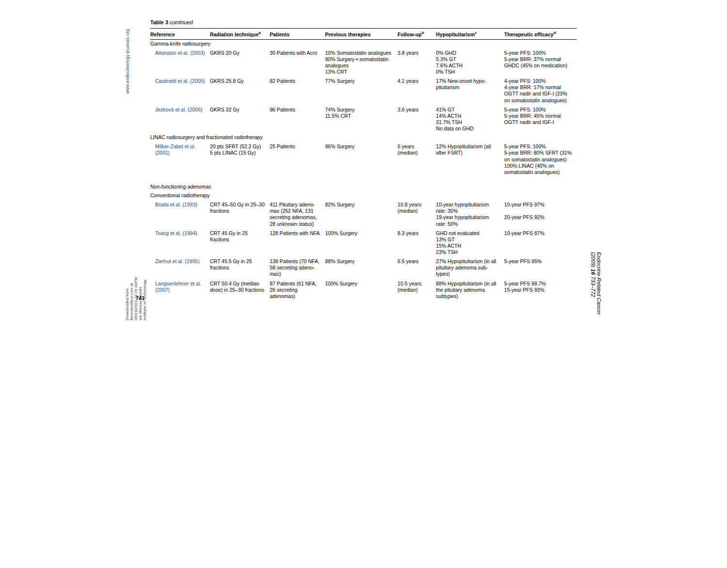www.endocrinology-journals.org
Downloaded from Bioscientifica.com at 06/24/2022 11:29:41PM
via Massachusetts Institute of Technology
Endocrine-Related Cancer (2009) 16 733–772
741
Table 3 continued
| Reference | Radiation technique a | Patients | Previous therapies | Follow-up b | Hypopituitarism c | Therapeutic efficacy d |
| --- | --- | --- | --- | --- | --- | --- |
| Gamma-knife radiosurgery |
| Attanasio et al. (2003) | GKRS 20 Gy | 30 Patients with Acro | 10% Somatostatin analogues 90% Surgery + somatostatin analogues 13% CRT | 3.8 years | 0% GHD 5.3% GT 7.6% ACTH 0% TSH | 5-year PFS: 100% 5-year BRR: 37% normal GHDC (45% on medication) |
| Castinetti et al. (2005) | GKRS 25.8 Gy | 82 Patients | 77% Surgery | 4.1 years | 17% New-onset hypo-pituitarism | 4-year PFS: 100% 4-year BRR: 17% normal OGTT nadir and IGF-I (23% on somatostatin analogues) |
| Jezková et al. (2006) | GKRS 32 Gy | 96 Patients | 74% Surgery 11.5% CRT | 3.6 years | 41% GT 14% ACTH 31.7% TSH No data on GHD | 5-year PFS: 100% 5-year BRR: 45% normal OGTT nadir and IGF-I |
| LINAC radiosurgery and fractionated radiotherapy |
| Milker-Zabel et al. (2001) | 20 pts SFRT (52.2 Gy) 5 pts LINAC (15 Gy) | 25 Patients | 96% Surgery | 5 years (median) | 12% Hypopituitarism (all after FSRT) | 5-year PFS: 100% 5-year BRR: 80% SFRT (31% on somatostatin analogues) 100% LINAC (40% on somatostatin analogues) |
| Non-functioning adenomas |
| Conventional radiotherapy |
| Brada et al. (1993) | CRT 45–50 Gy in 25–30 fractions | 411 Pituitary adeno-mas (252 NFA, 131 secreting adenomas, 28 unknown status) | 82% Surgery | 10.8 years (median) | 10-year hypopituitarism rate: 30% 19-year hypopituitarism rate: 50% | 10-year PFS 97% 20-year PFS 92% |
| Tsang et al. (1994) | CRT 45 Gy in 25 fractions | 128 Patients with NFA | 100% Surgery | 8.3 years | GHD not evaluated 13% GT 15% ACTH 23% TSH | 10-year PFS 87% |
| Zierhut et al. (1995) | CRT 45.5 Gy in 25 fractions | 138 Patients (70 NFA, 58 secreting adeno-mas) | 88% Surgery | 6.5 years | 27% Hypopituitarism (in all pituitary adenoma sub-types) | 5-year PFS 95% |
| Langsenlehner et al. (2007) | CRT 50.4 Gy (median dose) in 25–30 fractions | 87 Patients (61 NFA, 26 secreting adenomas) | 100% Surgery | 10.5 years (median) | 88% Hypopituitarism (in all the pituitary adenoma subtypes) | 5-year PFS 98.7% 15-year PFS 93% |